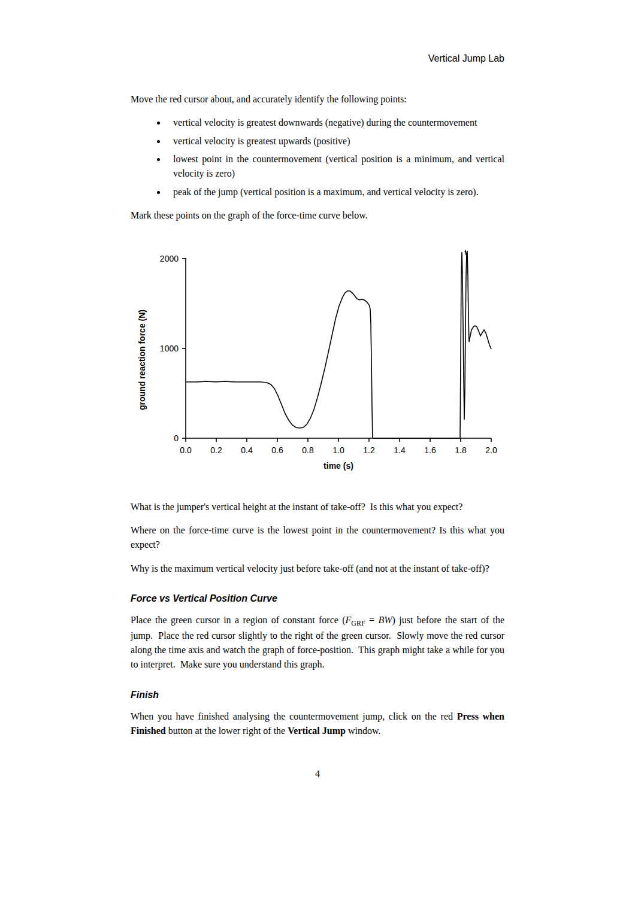Vertical Jump Lab
Move the red cursor about, and accurately identify the following points:
vertical velocity is greatest downwards (negative) during the countermovement
vertical velocity is greatest upwards (positive)
lowest point in the countermovement (vertical position is a minimum, and vertical velocity is zero)
peak of the jump (vertical position is a maximum, and vertical velocity is zero).
Mark these points on the graph of the force-time curve below.
ground reaction force (N) 2000 1000 0 0.0 0.2 0.4 0.6 0.8 1.0 1.2 1.4 1.6 1.8 2.0 time (s)
What is the jumper's vertical height at the instant of take-off? Is this what you expect?
Where on the force-time curve is the lowest point in the countermovement? Is this what you expect?
Why is the maximum vertical velocity just before take-off (and not at the instant of take-off)?
Force vs Vertical Position Curve
Place the green cursor in a region of constant force (FGRF = BW) just before the start of the jump. Place the red cursor slightly to the right of the green cursor. Slowly move the red cursor along the time axis and watch the graph of force-position. This graph might take a while for you to interpret. Make sure you understand this graph.
Finish
When you have finished analysing the countermovement jump, click on the red Press when Finished button at the lower right of the Vertical Jump window.
4